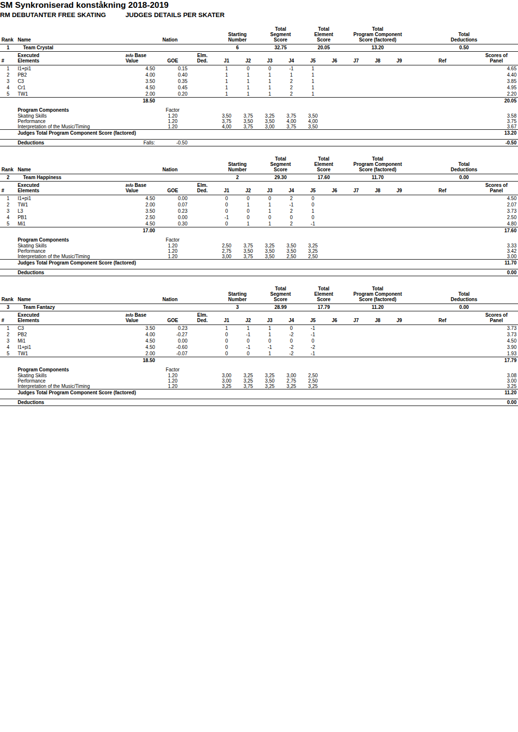SM Synkroniserad konståkning 2018-2019
RM DEBUTANTER FREE SKATING JUDGES DETAILS PER SKATER
| Rank | Name | Nation | Starting Number | Total Segment Score | Total Element Score | Total Program Component Score (factored) | Total Deductions |
| --- | --- | --- | --- | --- | --- | --- | --- |
| 1 | Team Crystal | | 6 | 32.75 | 20.05 | 13.20 | 0.50 |
| # | Executed Elements | Info Base Value | GOE | Elm. Ded. | J1 | J2 | J3 | J4 | J5 | J6 | J7 | J8 | J9 | Ref | Scores of Panel |
| 1 | I1+pi1 | 4.50 | 0.15 | | 1 | 0 | 0 | -1 | 1 | | | | | | 4.65 |
| 2 | PB2 | 4.00 | 0.40 | | 1 | 1 | 1 | 1 | 1 | | | | | | 4.40 |
| 3 | C3 | 3.50 | 0.35 | | 1 | 1 | 1 | 2 | 1 | | | | | | 3.85 |
| 4 | Cr1 | 4.50 | 0.45 | | 1 | 1 | 1 | 2 | 1 | | | | | | 4.95 |
| 5 | TW1 | 2.00 | 0.20 | | 1 | 1 | 1 | 2 | 1 | | | | | | 2.20 |
| | | 18.50 | | | | 20.05 |
| | Program Components | | Factor | |
| | Skating Skills | | 1.20 | | 3,50 | 3,75 | 3,25 | 3,75 | 3,50 | | | | | | 3.58 |
| | Performance | | 1.20 | | 3,75 | 3,50 | 3,50 | 4,00 | 4,00 | | | | | | 3.75 |
| | Interpretation of the Music/Timing | | 1.20 | | 4,00 | 3,75 | 3,00 | 3,75 | 3,50 | | | | | | 3.67 |
| | Judges Total Program Component Score (factored) | | 13.20 |
| | Deductions | Falls: | -0.50 | | -0.50 |
| Rank | Name | Nation | Starting Number | Total Segment Score | Total Element Score | Total Program Component Score (factored) | Total Deductions |
| --- | --- | --- | --- | --- | --- | --- | --- |
| 2 | Team Happiness | | 2 | 29.30 | 17.60 | 11.70 | 0.00 |
| # | Executed Elements | Info Base Value | GOE | Elm. Ded. | J1 | J2 | J3 | J4 | J5 | J6 | J7 | J8 | J9 | Ref | Scores of Panel |
| 1 | I1+pi1 | 4.50 | 0.00 | | 0 | 0 | 0 | 2 | 0 | | | | | | 4.50 |
| 2 | TW1 | 2.00 | 0.07 | | 0 | 1 | 1 | -1 | 0 | | | | | | 2.07 |
| 3 | L3 | 3.50 | 0.23 | | 0 | 0 | 1 | 2 | 1 | | | | | | 3.73 |
| 4 | PB1 | 2.50 | 0.00 | | -1 | 0 | 0 | 0 | 0 | | | | | | 2.50 |
| 5 | Mi1 | 4.50 | 0.30 | | 0 | 1 | 1 | 2 | -1 | | | | | | 4.80 |
| | | 17.00 | | | | 17.60 |
| | Program Components | | Factor | |
| | Skating Skills | | 1.20 | | 2,50 | 3,75 | 3,25 | 3,50 | 3,25 | | | | | | 3.33 |
| | Performance | | 1.20 | | 2,75 | 3,50 | 3,50 | 3,50 | 3,25 | | | | | | 3.42 |
| | Interpretation of the Music/Timing | | 1.20 | | 3,00 | 3,75 | 3,50 | 2,50 | 2,50 | | | | | | 3.00 |
| | Judges Total Program Component Score (factored) | | 11.70 |
| | Deductions | | | | 0.00 |
| Rank | Name | Nation | Starting Number | Total Segment Score | Total Element Score | Total Program Component Score (factored) | Total Deductions |
| --- | --- | --- | --- | --- | --- | --- | --- |
| 3 | Team Fantazy | | 3 | 28.99 | 17.79 | 11.20 | 0.00 |
| # | Executed Elements | Info Base Value | GOE | Elm. Ded. | J1 | J2 | J3 | J4 | J5 | J6 | J7 | J8 | J9 | Ref | Scores of Panel |
| 1 | C3 | 3.50 | 0.23 | | 1 | 1 | 1 | 0 | -1 | | | | | | 3.73 |
| 2 | PB2 | 4.00 | -0.27 | | 0 | -1 | 1 | -2 | -1 | | | | | | 3.73 |
| 3 | Mi1 | 4.50 | 0.00 | | 0 | 0 | 0 | 0 | 0 | | | | | | 4.50 |
| 4 | I1+pi1 | 4.50 | -0.60 | | 0 | -1 | -1 | -2 | -2 | | | | | | 3.90 |
| 5 | TW1 | 2.00 | -0.07 | | 0 | 0 | 1 | -2 | -1 | | | | | | 1.93 |
| | | 18.50 | | | | 17.79 |
| | Program Components | | Factor | |
| | Skating Skills | | 1.20 | | 3,00 | 3,25 | 3,25 | 3,00 | 2,50 | | | | | | 3.08 |
| | Performance | | 1.20 | | 3,00 | 3,25 | 3,50 | 2,75 | 2,50 | | | | | | 3.00 |
| | Interpretation of the Music/Timing | | 1.20 | | 3,25 | 3,75 | 3,25 | 3,25 | 3,25 | | | | | | 3.25 |
| | Judges Total Program Component Score (factored) | | 11.20 |
| | Deductions | | | | 0.00 |